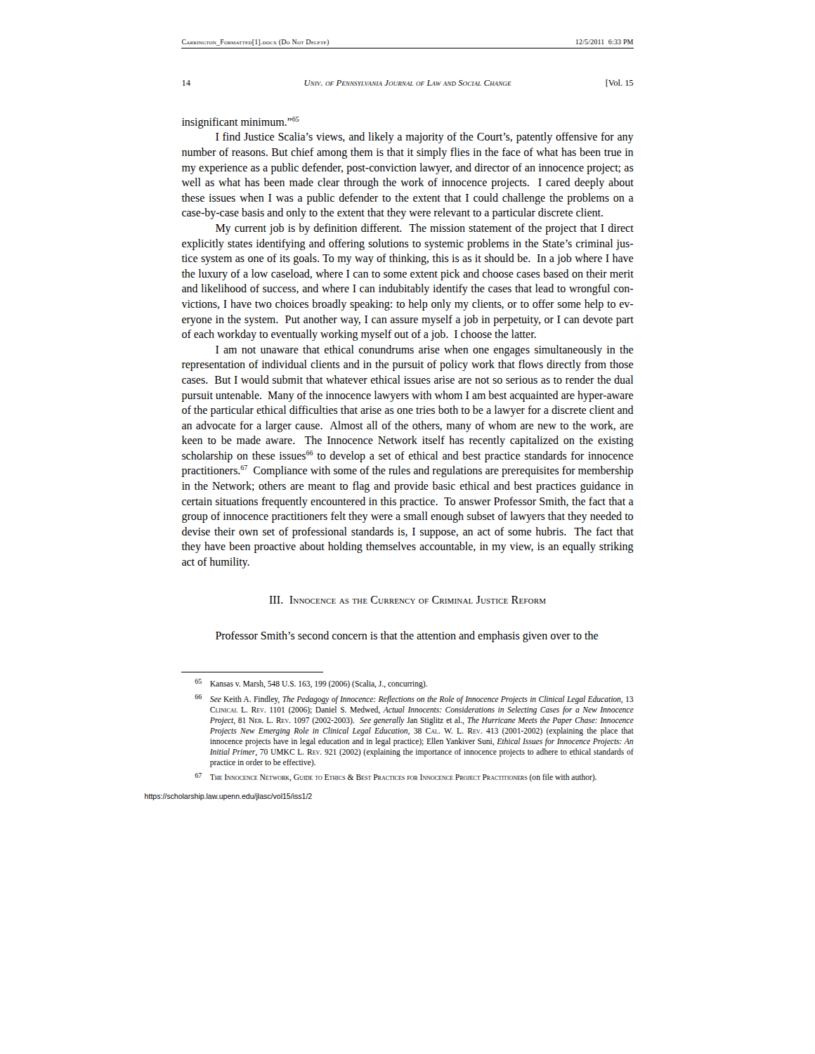Carrington_Formatted[1].docx (Do Not Delete) 12/5/2011 6:33 PM
14 Univ. of Pennsylvania Journal of Law and Social Change [Vol. 15
insignificant minimum.”65
I find Justice Scalia’s views, and likely a majority of the Court’s, patently offensive for any number of reasons. But chief among them is that it simply flies in the face of what has been true in my experience as a public defender, post-conviction lawyer, and director of an innocence project; as well as what has been made clear through the work of innocence projects. I cared deeply about these issues when I was a public defender to the extent that I could challenge the problems on a case-by-case basis and only to the extent that they were relevant to a particular discrete client.
My current job is by definition different. The mission statement of the project that I direct explicitly states identifying and offering solutions to systemic problems in the State’s criminal justice system as one of its goals. To my way of thinking, this is as it should be. In a job where I have the luxury of a low caseload, where I can to some extent pick and choose cases based on their merit and likelihood of success, and where I can indubitably identify the cases that lead to wrongful convictions, I have two choices broadly speaking: to help only my clients, or to offer some help to everyone in the system. Put another way, I can assure myself a job in perpetuity, or I can devote part of each workday to eventually working myself out of a job. I choose the latter.
I am not unaware that ethical conundrums arise when one engages simultaneously in the representation of individual clients and in the pursuit of policy work that flows directly from those cases. But I would submit that whatever ethical issues arise are not so serious as to render the dual pursuit untenable. Many of the innocence lawyers with whom I am best acquainted are hyper-aware of the particular ethical difficulties that arise as one tries both to be a lawyer for a discrete client and an advocate for a larger cause. Almost all of the others, many of whom are new to the work, are keen to be made aware. The Innocence Network itself has recently capitalized on the existing scholarship on these issues66 to develop a set of ethical and best practice standards for innocence practitioners.67 Compliance with some of the rules and regulations are prerequisites for membership in the Network; others are meant to flag and provide basic ethical and best practices guidance in certain situations frequently encountered in this practice. To answer Professor Smith, the fact that a group of innocence practitioners felt they were a small enough subset of lawyers that they needed to devise their own set of professional standards is, I suppose, an act of some hubris. The fact that they have been proactive about holding themselves accountable, in my view, is an equally striking act of humility.
III. Innocence as the Currency of Criminal Justice Reform
Professor Smith’s second concern is that the attention and emphasis given over to the
65
Kansas v. Marsh, 548 U.S. 163, 199 (2006) (Scalia, J., concurring).
66
See Keith A. Findley, The Pedagogy of Innocence: Reflections on the Role of Innocence Projects in Clinical Legal Education, 13 Clinical L. Rev. 1101 (2006); Daniel S. Medwed, Actual Innocents: Considerations in Selecting Cases for a New Innocence Project, 81 Neb. L. Rev. 1097 (2002-2003). See generally Jan Stiglitz et al., The Hurricane Meets the Paper Chase: Innocence Projects New Emerging Role in Clinical Legal Education, 38 Cal. W. L. Rev. 413 (2001-2002) (explaining the place that innocence projects have in legal education and in legal practice); Ellen Yankiver Suni, Ethical Issues for Innocence Projects: An Initial Primer, 70 UMKC L. Rev. 921 (2002) (explaining the importance of innocence projects to adhere to ethical standards of practice in order to be effective).
67
The Innocence Network, Guide to Ethics & Best Practices for Innocence Project Practitioners (on file with author).
https://scholarship.law.upenn.edu/jlasc/vol15/iss1/2